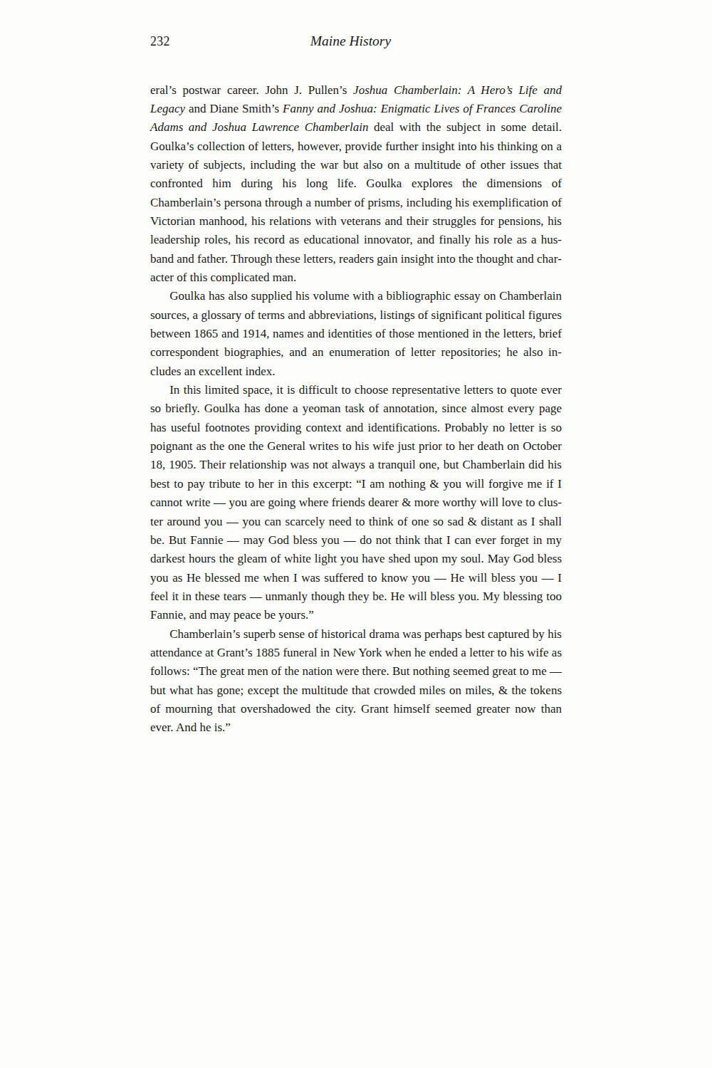232 Maine History
eral’s postwar career. John J. Pullen’s Joshua Chamberlain: A Hero’s Life and Legacy and Diane Smith’s Fanny and Joshua: Enigmatic Lives of Frances Caroline Adams and Joshua Lawrence Chamberlain deal with the subject in some detail. Goulka’s collection of letters, however, provide further insight into his thinking on a variety of subjects, including the war but also on a multitude of other issues that confronted him during his long life. Goulka explores the dimensions of Chamberlain’s persona through a number of prisms, including his exemplification of Victorian manhood, his relations with veterans and their struggles for pensions, his leadership roles, his record as educational innovator, and finally his role as a husband and father. Through these letters, readers gain insight into the thought and character of this complicated man.
Goulka has also supplied his volume with a bibliographic essay on Chamberlain sources, a glossary of terms and abbreviations, listings of significant political figures between 1865 and 1914, names and identities of those mentioned in the letters, brief correspondent biographies, and an enumeration of letter repositories; he also includes an excellent index.
In this limited space, it is difficult to choose representative letters to quote ever so briefly. Goulka has done a yeoman task of annotation, since almost every page has useful footnotes providing context and identifications. Probably no letter is so poignant as the one the General writes to his wife just prior to her death on October 18, 1905. Their relationship was not always a tranquil one, but Chamberlain did his best to pay tribute to her in this excerpt: “I am nothing & you will forgive me if I cannot write — you are going where friends dearer & more worthy will love to cluster around you — you can scarcely need to think of one so sad & distant as I shall be. But Fannie — may God bless you — do not think that I can ever forget in my darkest hours the gleam of white light you have shed upon my soul. May God bless you as He blessed me when I was suffered to know you — He will bless you — I feel it in these tears — unmanly though they be. He will bless you. My blessing too Fannie, and may peace be yours.”
Chamberlain’s superb sense of historical drama was perhaps best captured by his attendance at Grant’s 1885 funeral in New York when he ended a letter to his wife as follows: “The great men of the nation were there. But nothing seemed great to me — but what has gone; except the multitude that crowded miles on miles, & the tokens of mourning that overshadowed the city. Grant himself seemed greater now than ever. And he is.”